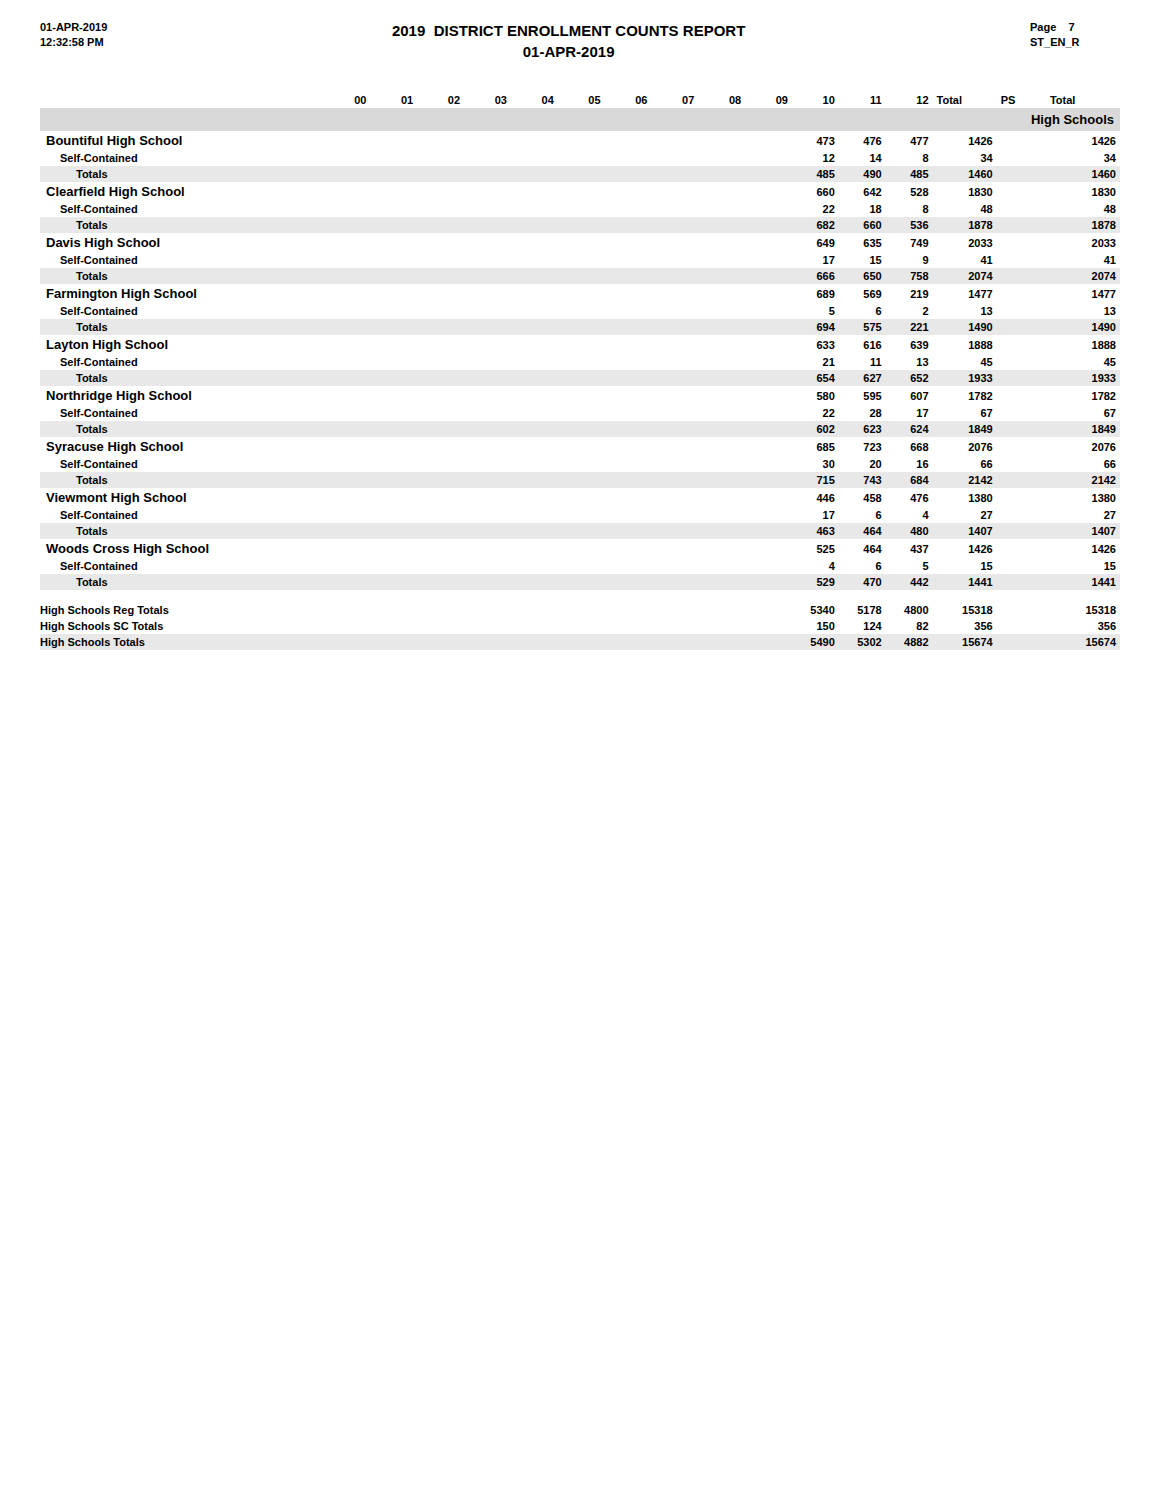01-APR-2019
12:32:58 PM
2019 DISTRICT ENROLLMENT COUNTS REPORT
01-APR-2019
Page 7
ST_EN_R
| | 00 | 01 | 02 | 03 | 04 | 05 | 06 | 07 | 08 | 09 | 10 | 11 | 12 | Total | PS | Total |
| --- | --- | --- | --- | --- | --- | --- | --- | --- | --- | --- | --- | --- | --- | --- | --- | --- |
| High Schools |
| Bountiful High School | | | | | | | | | | | 473 | 476 | 477 | 1426 | | 1426 |
| Self-Contained | | | | | | | | | | | 12 | 14 | 8 | 34 | | 34 |
| Totals | | | | | | | | | | | 485 | 490 | 485 | 1460 | | 1460 |
| Clearfield High School | | | | | | | | | | | 660 | 642 | 528 | 1830 | | 1830 |
| Self-Contained | | | | | | | | | | | 22 | 18 | 8 | 48 | | 48 |
| Totals | | | | | | | | | | | 682 | 660 | 536 | 1878 | | 1878 |
| Davis High School | | | | | | | | | | | 649 | 635 | 749 | 2033 | | 2033 |
| Self-Contained | | | | | | | | | | | 17 | 15 | 9 | 41 | | 41 |
| Totals | | | | | | | | | | | 666 | 650 | 758 | 2074 | | 2074 |
| Farmington High School | | | | | | | | | | | 689 | 569 | 219 | 1477 | | 1477 |
| Self-Contained | | | | | | | | | | | 5 | 6 | 2 | 13 | | 13 |
| Totals | | | | | | | | | | | 694 | 575 | 221 | 1490 | | 1490 |
| Layton High School | | | | | | | | | | | 633 | 616 | 639 | 1888 | | 1888 |
| Self-Contained | | | | | | | | | | | 21 | 11 | 13 | 45 | | 45 |
| Totals | | | | | | | | | | | 654 | 627 | 652 | 1933 | | 1933 |
| Northridge High School | | | | | | | | | | | 580 | 595 | 607 | 1782 | | 1782 |
| Self-Contained | | | | | | | | | | | 22 | 28 | 17 | 67 | | 67 |
| Totals | | | | | | | | | | | 602 | 623 | 624 | 1849 | | 1849 |
| Syracuse High School | | | | | | | | | | | 685 | 723 | 668 | 2076 | | 2076 |
| Self-Contained | | | | | | | | | | | 30 | 20 | 16 | 66 | | 66 |
| Totals | | | | | | | | | | | 715 | 743 | 684 | 2142 | | 2142 |
| Viewmont High School | | | | | | | | | | | 446 | 458 | 476 | 1380 | | 1380 |
| Self-Contained | | | | | | | | | | | 17 | 6 | 4 | 27 | | 27 |
| Totals | | | | | | | | | | | 463 | 464 | 480 | 1407 | | 1407 |
| Woods Cross High School | | | | | | | | | | | 525 | 464 | 437 | 1426 | | 1426 |
| Self-Contained | | | | | | | | | | | 4 | 6 | 5 | 15 | | 15 |
| Totals | | | | | | | | | | | 529 | 470 | 442 | 1441 | | 1441 |
| High Schools Reg Totals | | | | | | | | | | | 5340 | 5178 | 4800 | 15318 | | 15318 |
| High Schools SC Totals | | | | | | | | | | | 150 | 124 | 82 | 356 | | 356 |
| High Schools Totals | | | | | | | | | | | 5490 | 5302 | 4882 | 15674 | | 15674 |